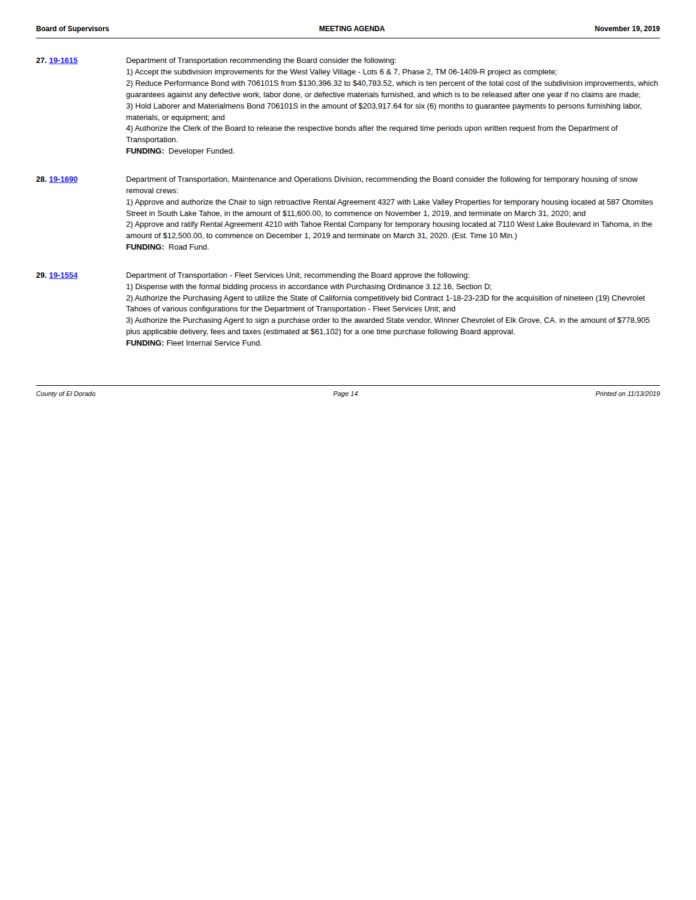Board of Supervisors
MEETING AGENDA
November 19, 2019
27. 19-1615
Department of Transportation recommending the Board consider the following:
1) Accept the subdivision improvements for the West Valley Village - Lots 6 & 7, Phase 2, TM 06-1409-R project as complete;
2) Reduce Performance Bond with 706101S from $130,396.32 to $40,783.52, which is ten percent of the total cost of the subdivision improvements, which guarantees against any defective work, labor done, or defective materials furnished, and which is to be released after one year if no claims are made;
3) Hold Laborer and Materialmens Bond 706101S in the amount of $203,917.64 for six (6) months to guarantee payments to persons furnishing labor, materials, or equipment; and
4) Authorize the Clerk of the Board to release the respective bonds after the required time periods upon written request from the Department of Transportation.
FUNDING: Developer Funded.
28. 19-1690
Department of Transportation, Maintenance and Operations Division, recommending the Board consider the following for temporary housing of snow removal crews:
1) Approve and authorize the Chair to sign retroactive Rental Agreement 4327 with Lake Valley Properties for temporary housing located at 587 Otomites Street in South Lake Tahoe, in the amount of $11,600.00, to commence on November 1, 2019, and terminate on March 31, 2020; and
2) Approve and ratify Rental Agreement 4210 with Tahoe Rental Company for temporary housing located at 7110 West Lake Boulevard in Tahoma, in the amount of $12,500.00, to commence on December 1, 2019 and terminate on March 31, 2020. (Est. Time 10 Min.)
FUNDING: Road Fund.
29. 19-1554
Department of Transportation - Fleet Services Unit, recommending the Board approve the following:
1) Dispense with the formal bidding process in accordance with Purchasing Ordinance 3.12.16, Section D;
2) Authorize the Purchasing Agent to utilize the State of California competitively bid Contract 1-18-23-23D for the acquisition of nineteen (19) Chevrolet Tahoes of various configurations for the Department of Transportation - Fleet Services Unit; and
3) Authorize the Purchasing Agent to sign a purchase order to the awarded State vendor, Winner Chevrolet of Elk Grove, CA. in the amount of $778,905 plus applicable delivery, fees and taxes (estimated at $61,102) for a one time purchase following Board approval.
FUNDING: Fleet Internal Service Fund.
County of El Dorado
Page 14
Printed on 11/13/2019